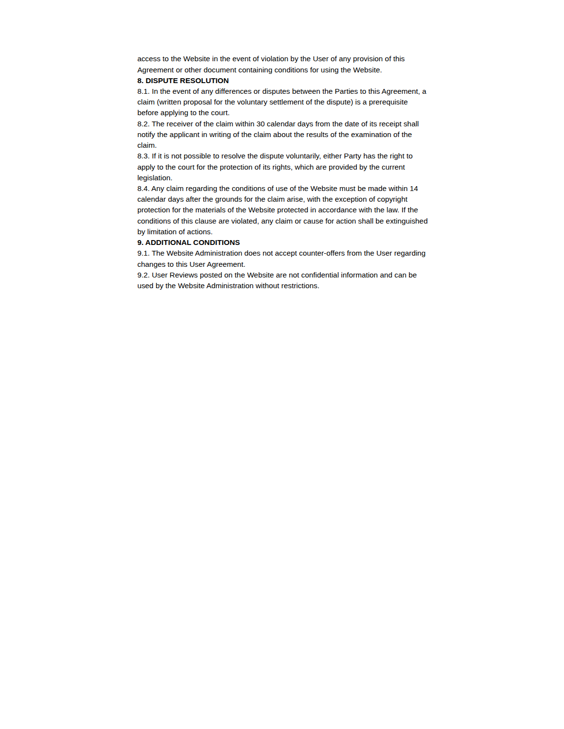access to the Website in the event of violation by the User of any provision of this Agreement or other document containing conditions for using the Website.
8. DISPUTE RESOLUTION
8.1. In the event of any differences or disputes between the Parties to this Agreement, a claim (written proposal for the voluntary settlement of the dispute) is a prerequisite before applying to the court.
8.2. The receiver of the claim within 30 calendar days from the date of its receipt shall notify the applicant in writing of the claim about the results of the examination of the claim.
8.3. If it is not possible to resolve the dispute voluntarily, either Party has the right to apply to the court for the protection of its rights, which are provided by the current legislation.
8.4. Any claim regarding the conditions of use of the Website must be made within 14 calendar days after the grounds for the claim arise, with the exception of copyright protection for the materials of the Website protected in accordance with the law. If the conditions of this clause are violated, any claim or cause for action shall be extinguished by limitation of actions.
9. ADDITIONAL CONDITIONS
9.1. The Website Administration does not accept counter-offers from the User regarding changes to this User Agreement.
9.2. User Reviews posted on the Website are not confidential information and can be used by the Website Administration without restrictions.